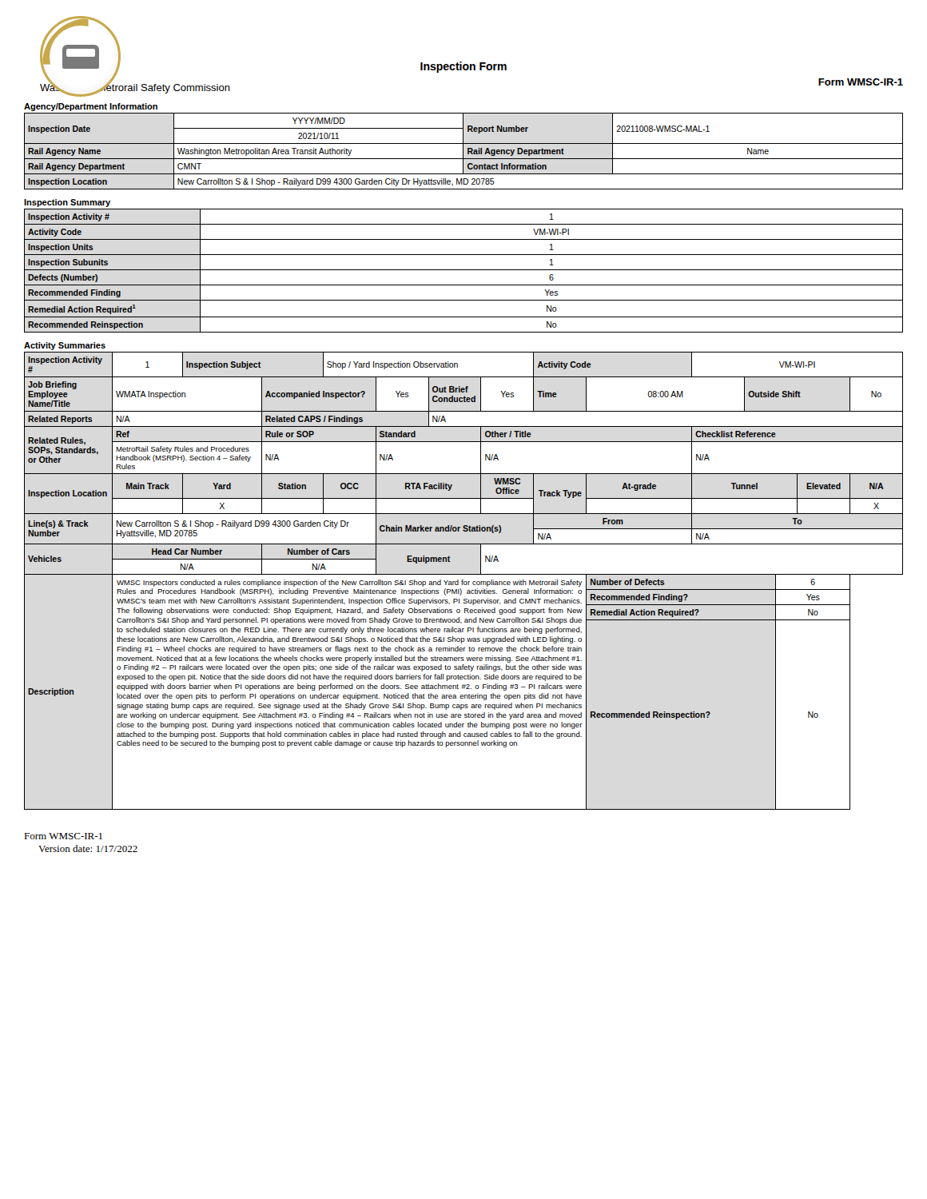Inspection Form
Form WMSC-IR-1
Washington Metrorail Safety Commission
Agency/Department Information
| Inspection Date | YYYY/MM/DD | Report Number | 20211008-WMSC-MAL-1 |
| 2021/10/11 |
| Rail Agency Name | Washington Metropolitan Area Transit Authority | Rail Agency Department | Name |
| Rail Agency Department | CMNT | Contact Information | |
| Inspection Location | New Carrollton S & I Shop - Railyard D99 4300 Garden City Dr Hyattsville, MD 20785 |
Inspection Summary
| Inspection Activity # | 1 |
| Activity Code | VM-WI-PI |
| Inspection Units | 1 |
| Inspection Subunits | 1 |
| Defects (Number) | 6 |
| Recommended Finding | Yes |
| Remedial Action Required 1 | No |
| Recommended Reinspection | No |
Activity Summaries
| Inspection Activity # | 1 | Inspection Subject | Shop / Yard Inspection Observation | Activity Code | VM-WI-PI |
| Job Briefing Employee Name/Title | WMATA Inspection | Accompanied Inspector? | Yes | Out Brief Conducted | Yes | Time | 08:00 AM | Outside Shift | No |
| Related Reports | N/A | Related CAPS / Findings | N/A |
| Related Rules, SOPs, Standards, or Other | Ref | Rule or SOP | Standard | Other / Title | Checklist Reference |
| MetroRail Safety Rules and Procedures Handbook (MSRPH). Section 4 – Safety Rules | N/A | N/A | N/A | N/A |
| Inspection Location | Main Track | Yard | Station | OCC | RTA Facility | WMSC Office | Track Type | At-grade | Tunnel | Elevated | N/A |
| | X | | | | | | | | X |
| Line(s) & Track Number | New Carrollton S & I Shop - Railyard D99 4300 Garden City Dr Hyattsville, MD 20785 | Chain Marker and/or Station(s) | From | To |
| N/A | N/A |
| Vehicles | Head Car Number | Number of Cars | Equipment | N/A |
| N/A | N/A |
| Description | WMSC Inspectors conducted a rules compliance inspection of the New Carrollton S&I Shop and Yard for compliance with Metrorail Safety Rules and Procedures Handbook (MSRPH), including Preventive Maintenance Inspections (PMI) activities. General Information: o WMSC's team met with New Carrollton's Assistant Superintendent, Inspection Office Supervisors, PI Supervisor, and CMNT mechanics. The following observations were conducted: Shop Equipment, Hazard, and Safety Observations o Received good support from New Carrollton's S&I Shop and Yard personnel. PI operations were moved from Shady Grove to Brentwood, and New Carrollton S&I Shops due to scheduled station closures on the RED Line. There are currently only three locations where railcar PI functions are being performed, these locations are New Carrollton, Alexandria, and Brentwood S&I Shops. o Noticed that the S&I Shop was upgraded with LED lighting. o Finding #1 – Wheel chocks are required to have streamers or flags next to the chock as a reminder to remove the chock before train movement. Noticed that at a few locations the wheels chocks were properly installed but the streamers were missing. See Attachment #1. o Finding #2 – PI railcars were located over the open pits; one side of the railcar was exposed to safety railings, but the other side was exposed to the open pit. Notice that the side doors did not have the required doors barriers for fall protection. Side doors are required to be equipped with doors barrier when PI operations are being performed on the doors. See attachment #2. o Finding #3 – PI railcars were located over the open pits to perform PI operations on undercar equipment. Noticed that the area entering the open pits did not have signage stating bump caps are required. See signage used at the Shady Grove S&I Shop. Bump caps are required when PI mechanics are working on undercar equipment. See Attachment #3. o Finding #4 – Railcars when not in use are stored in the yard area and moved close to the bumping post. During yard inspections noticed that communication cables located under the bumping post were no longer attached to the bumping post. Supports that hold commination cables in place had rusted through and caused cables to fall to the ground. Cables need to be secured to the bumping post to prevent cable damage or cause trip hazards to personnel working on | / Number of Defects / 6 / / Recommended Finding? / Yes / / Remedial Action Required? / No / / Recommended Reinspection? / No / | |
Form WMSC-IR-1
Version date: 1/17/2022